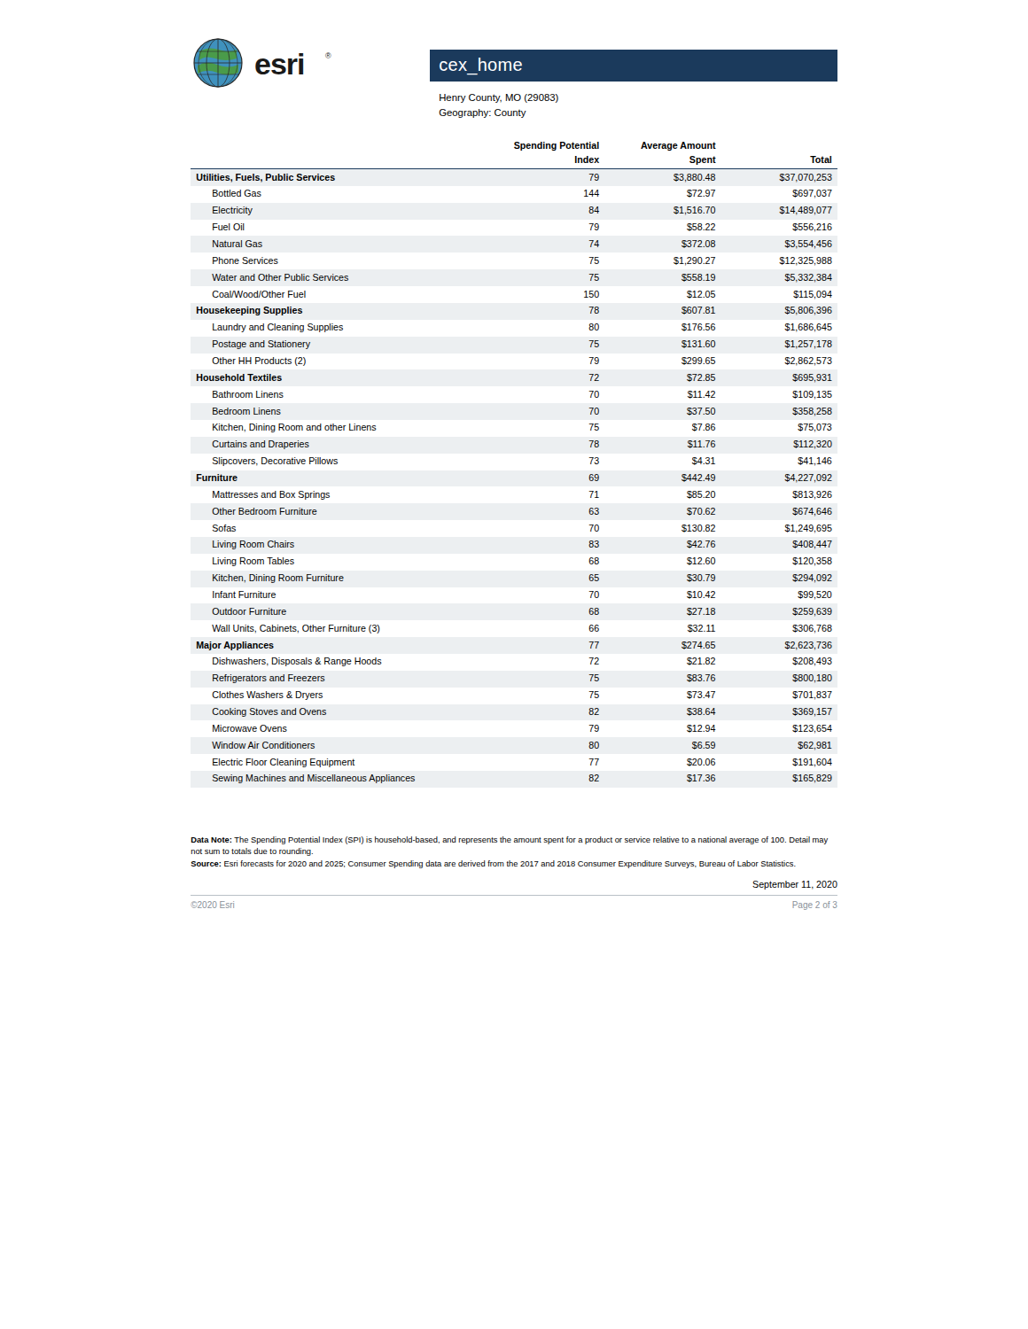esri ®
cex_home
Henry County, MO (29083)
Geography: County
| | Spending Potential | Average Amount | |
| --- | --- | --- | --- |
| | Index | Spent | Total |
| Utilities, Fuels, Public Services | 79 | $3,880.48 | $37,070,253 |
| Bottled Gas | 144 | $72.97 | $697,037 |
| Electricity | 84 | $1,516.70 | $14,489,077 |
| Fuel Oil | 79 | $58.22 | $556,216 |
| Natural Gas | 74 | $372.08 | $3,554,456 |
| Phone Services | 75 | $1,290.27 | $12,325,988 |
| Water and Other Public Services | 75 | $558.19 | $5,332,384 |
| Coal/Wood/Other Fuel | 150 | $12.05 | $115,094 |
| Housekeeping Supplies | 78 | $607.81 | $5,806,396 |
| Laundry and Cleaning Supplies | 80 | $176.56 | $1,686,645 |
| Postage and Stationery | 75 | $131.60 | $1,257,178 |
| Other HH Products (2) | 79 | $299.65 | $2,862,573 |
| Household Textiles | 72 | $72.85 | $695,931 |
| Bathroom Linens | 70 | $11.42 | $109,135 |
| Bedroom Linens | 70 | $37.50 | $358,258 |
| Kitchen, Dining Room and other Linens | 75 | $7.86 | $75,073 |
| Curtains and Draperies | 78 | $11.76 | $112,320 |
| Slipcovers, Decorative Pillows | 73 | $4.31 | $41,146 |
| Furniture | 69 | $442.49 | $4,227,092 |
| Mattresses and Box Springs | 71 | $85.20 | $813,926 |
| Other Bedroom Furniture | 63 | $70.62 | $674,646 |
| Sofas | 70 | $130.82 | $1,249,695 |
| Living Room Chairs | 83 | $42.76 | $408,447 |
| Living Room Tables | 68 | $12.60 | $120,358 |
| Kitchen, Dining Room Furniture | 65 | $30.79 | $294,092 |
| Infant Furniture | 70 | $10.42 | $99,520 |
| Outdoor Furniture | 68 | $27.18 | $259,639 |
| Wall Units, Cabinets, Other Furniture (3) | 66 | $32.11 | $306,768 |
| Major Appliances | 77 | $274.65 | $2,623,736 |
| Dishwashers, Disposals & Range Hoods | 72 | $21.82 | $208,493 |
| Refrigerators and Freezers | 75 | $83.76 | $800,180 |
| Clothes Washers & Dryers | 75 | $73.47 | $701,837 |
| Cooking Stoves and Ovens | 82 | $38.64 | $369,157 |
| Microwave Ovens | 79 | $12.94 | $123,654 |
| Window Air Conditioners | 80 | $6.59 | $62,981 |
| Electric Floor Cleaning Equipment | 77 | $20.06 | $191,604 |
| Sewing Machines and Miscellaneous Appliances | 82 | $17.36 | $165,829 |
Data Note: The Spending Potential Index (SPI) is household-based, and represents the amount spent for a product or service relative to a national average of 100. Detail may not sum to totals due to rounding.
Source: Esri forecasts for 2020 and 2025; Consumer Spending data are derived from the 2017 and 2018 Consumer Expenditure Surveys, Bureau of Labor Statistics.
September 11, 2020
©2020 Esri Page 2 of 3